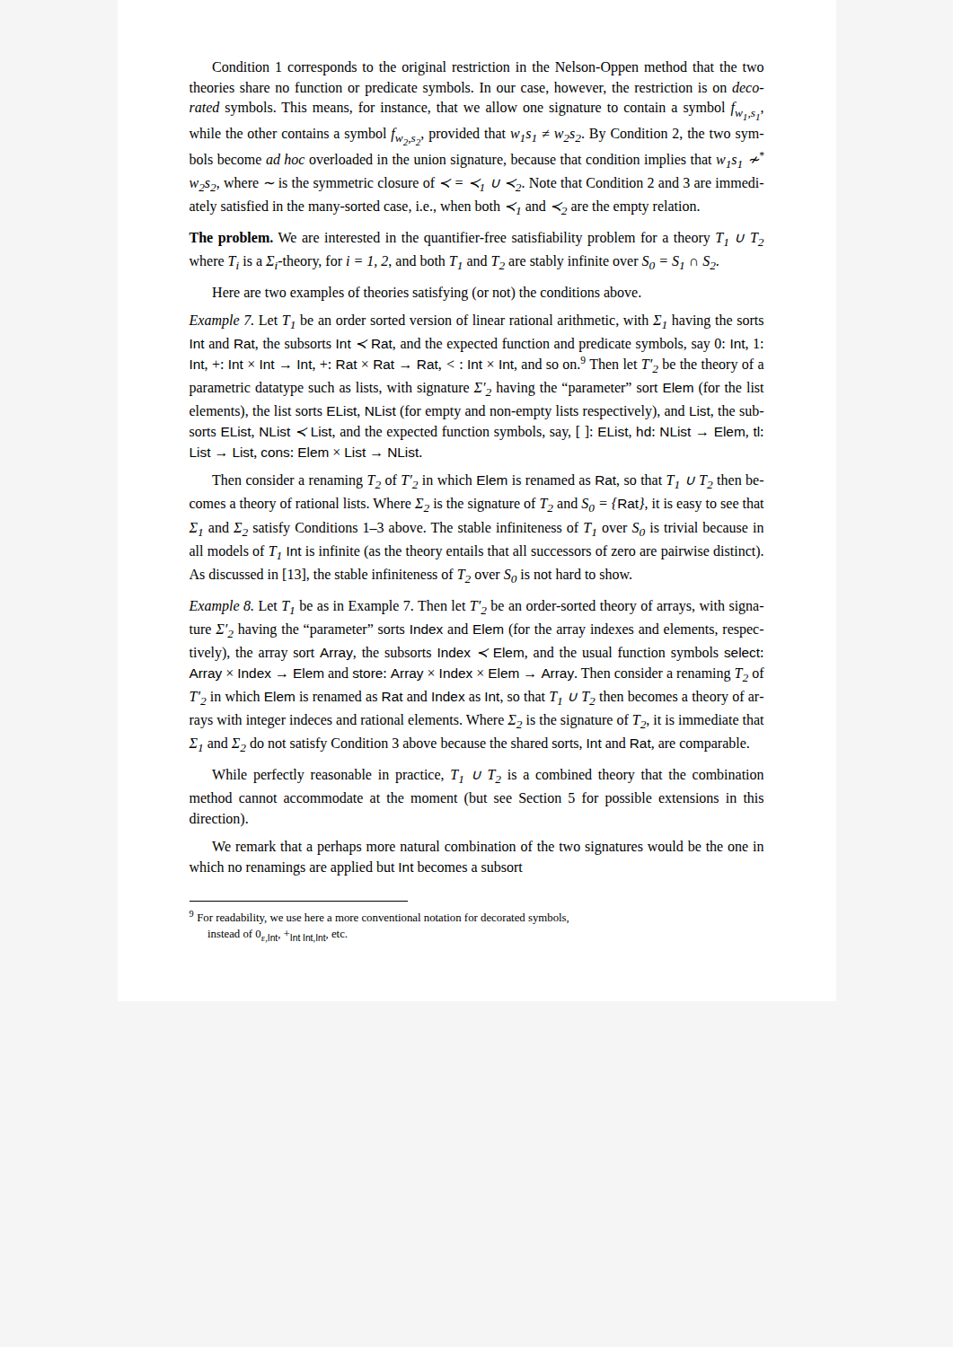Condition 1 corresponds to the original restriction in the Nelson-Oppen method that the two theories share no function or predicate symbols. In our case, however, the restriction is on decorated symbols. This means, for instance, that we allow one signature to contain a symbol fw1,s1, while the other contains a symbol fw2,s2, provided that w1s1 ≠ w2s2. By Condition 2, the two symbols become ad hoc overloaded in the union signature, because that condition implies that w1s1 ≁* w2s2, where ∼ is the symmetric closure of ≺ = ≺1 ∪ ≺2. Note that Condition 2 and 3 are immediately satisfied in the many-sorted case, i.e., when both ≺1 and ≺2 are the empty relation.
The problem. We are interested in the quantifier-free satisfiability problem for a theory T1 ∪ T2 where Ti is a Σi-theory, for i = 1, 2, and both T1 and T2 are stably infinite over S0 = S1 ∩ S2.
Here are two examples of theories satisfying (or not) the conditions above.
Example 7. Let T1 be an order sorted version of linear rational arithmetic, with Σ1 having the sorts Int and Rat, the subsorts Int ≺ Rat, and the expected function and predicate symbols, say 0: Int, 1: Int, +: Int × Int → Int, +: Rat × Rat → Rat, < : Int × Int, and so on.9 Then let T′2 be the theory of a parametric datatype such as lists, with signature Σ′2 having the “parameter” sort Elem (for the list elements), the list sorts EList, NList (for empty and non-empty lists respectively), and List, the subsorts EList, NList ≺ List, and the expected function symbols, say, [ ]: EList, hd: NList → Elem, tl: List → List, cons: Elem × List → NList.
Then consider a renaming T2 of T′2 in which Elem is renamed as Rat, so that T1 ∪ T2 then becomes a theory of rational lists. Where Σ2 is the signature of T2 and S0 = {Rat}, it is easy to see that Σ1 and Σ2 satisfy Conditions 1–3 above. The stable infiniteness of T1 over S0 is trivial because in all models of T1 Int is infinite (as the theory entails that all successors of zero are pairwise distinct). As discussed in [13], the stable infiniteness of T2 over S0 is not hard to show.
Example 8. Let T1 be as in Example 7. Then let T′2 be an order-sorted theory of arrays, with signature Σ′2 having the “parameter” sorts Index and Elem (for the array indexes and elements, respectively), the array sort Array, the subsorts Index ≺ Elem, and the usual function symbols select: Array × Index → Elem and store: Array × Index × Elem → Array. Then consider a renaming T2 of T′2 in which Elem is renamed as Rat and Index as Int, so that T1 ∪ T2 then becomes a theory of arrays with integer indeces and rational elements. Where Σ2 is the signature of T2, it is immediate that Σ1 and Σ2 do not satisfy Condition 3 above because the shared sorts, Int and Rat, are comparable.
While perfectly reasonable in practice, T1 ∪ T2 is a combined theory that the combination method cannot accommodate at the moment (but see Section 5 for possible extensions in this direction).
We remark that a perhaps more natural combination of the two signatures would be the one in which no renamings are applied but Int becomes a subsort
9 For readability, we use here a more conventional notation for decorated symbols, instead of 0ε,Int, +Int Int,Int, etc.